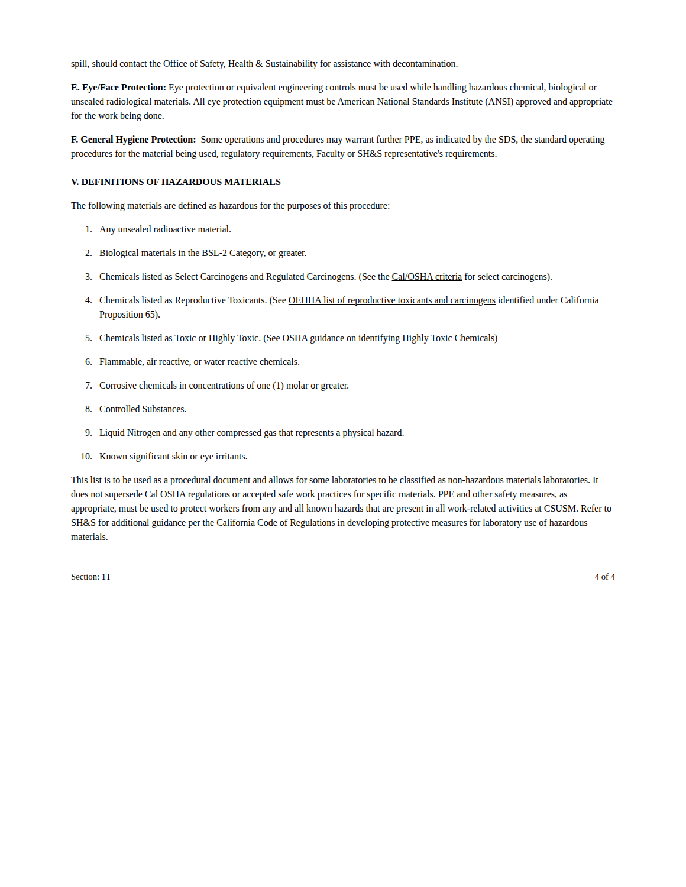spill, should contact the Office of Safety, Health & Sustainability for assistance with decontamination.
E. Eye/Face Protection: Eye protection or equivalent engineering controls must be used while handling hazardous chemical, biological or unsealed radiological materials. All eye protection equipment must be American National Standards Institute (ANSI) approved and appropriate for the work being done.
F. General Hygiene Protection: Some operations and procedures may warrant further PPE, as indicated by the SDS, the standard operating procedures for the material being used, regulatory requirements, Faculty or SH&S representative's requirements.
V. DEFINITIONS OF HAZARDOUS MATERIALS
The following materials are defined as hazardous for the purposes of this procedure:
Any unsealed radioactive material.
Biological materials in the BSL-2 Category, or greater.
Chemicals listed as Select Carcinogens and Regulated Carcinogens. (See the Cal/OSHA criteria for select carcinogens).
Chemicals listed as Reproductive Toxicants. (See OEHHA list of reproductive toxicants and carcinogens identified under California Proposition 65).
Chemicals listed as Toxic or Highly Toxic. (See OSHA guidance on identifying Highly Toxic Chemicals)
Flammable, air reactive, or water reactive chemicals.
Corrosive chemicals in concentrations of one (1) molar or greater.
Controlled Substances.
Liquid Nitrogen and any other compressed gas that represents a physical hazard.
Known significant skin or eye irritants.
This list is to be used as a procedural document and allows for some laboratories to be classified as non-hazardous materials laboratories. It does not supersede Cal OSHA regulations or accepted safe work practices for specific materials. PPE and other safety measures, as appropriate, must be used to protect workers from any and all known hazards that are present in all work-related activities at CSUSM. Refer to SH&S for additional guidance per the California Code of Regulations in developing protective measures for laboratory use of hazardous materials.
Section: 1T
4 of 4